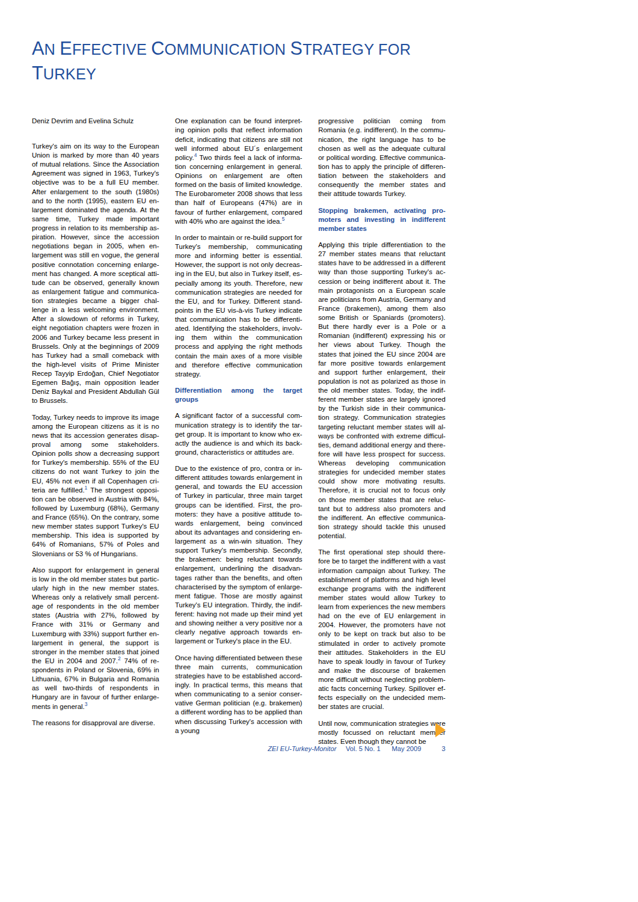AN EFFECTIVE COMMUNICATION STRATEGY FOR TURKEY
Deniz Devrim and Evelina Schulz
Turkey's aim on its way to the European Union is marked by more than 40 years of mutual relations. Since the Association Agreement was signed in 1963, Turkey's objective was to be a full EU member. After enlargement to the south (1980s) and to the north (1995), eastern EU enlargement dominated the agenda. At the same time, Turkey made important progress in relation to its membership aspiration. However, since the accession negotiations began in 2005, when enlargement was still en vogue, the general positive connotation concerning enlargement has changed. A more sceptical attitude can be observed, generally known as enlargement fatigue and communication strategies became a bigger challenge in a less welcoming environment. After a slowdown of reforms in Turkey, eight negotiation chapters were frozen in 2006 and Turkey became less present in Brussels. Only at the beginnings of 2009 has Turkey had a small comeback with the high-level visits of Prime Minister Recep Tayyip Erdoğan, Chief Negotiator Egemen Bağış, main opposition leader Deniz Baykal and President Abdullah Gül to Brussels.
Today, Turkey needs to improve its image among the European citizens as it is no news that its accession generates disapproval among some stakeholders. Opinion polls show a decreasing support for Turkey's membership. 55% of the EU citizens do not want Turkey to join the EU, 45% not even if all Copenhagen criteria are fulfilled.1 The strongest opposition can be observed in Austria with 84%, followed by Luxemburg (68%), Germany and France (65%). On the contrary, some new member states support Turkey's EU membership. This idea is supported by 64% of Romanians, 57% of Poles and Slovenians or 53 % of Hungarians.
Also support for enlargement in general is low in the old member states but particularly high in the new member states. Whereas only a relatively small percentage of respondents in the old member states (Austria with 27%, followed by France with 31% or Germany and Luxemburg with 33%) support further enlargement in general, the support is stronger in the member states that joined the EU in 2004 and 2007.2 74% of respondents in Poland or Slovenia, 69% in Lithuania, 67% in Bulgaria and Romania as well two-thirds of respondents in Hungary are in favour of further enlargements in general.3
The reasons for disapproval are diverse.
One explanation can be found interpreting opinion polls that reflect information deficit, indicating that citizens are still not well informed about EU´s enlargement policy.4 Two thirds feel a lack of information concerning enlargement in general. Opinions on enlargement are often formed on the basis of limited knowledge. The Eurobarometer 2008 shows that less than half of Europeans (47%) are in favour of further enlargement, compared with 40% who are against the idea.5
In order to maintain or re-build support for Turkey's membership, communicating more and informing better is essential. However, the support is not only decreasing in the EU, but also in Turkey itself, especially among its youth. Therefore, new communication strategies are needed for the EU, and for Turkey. Different standpoints in the EU vis-à-vis Turkey indicate that communication has to be differentiated. Identifying the stakeholders, involving them within the communication process and applying the right methods contain the main axes of a more visible and therefore effective communication strategy.
Differentiation among the target groups
A significant factor of a successful communication strategy is to identify the target group. It is important to know who exactly the audience is and which its background, characteristics or attitudes are.
Due to the existence of pro, contra or indifferent attitudes towards enlargement in general, and towards the EU accession of Turkey in particular, three main target groups can be identified. First, the promoters: they have a positive attitude towards enlargement, being convinced about its advantages and considering enlargement as a win-win situation. They support Turkey's membership. Secondly, the brakemen: being reluctant towards enlargement, underlining the disadvantages rather than the benefits, and often characterised by the symptom of enlargement fatigue. Those are mostly against Turkey's EU integration. Thirdly, the indifferent: having not made up their mind yet and showing neither a very positive nor a clearly negative approach towards enlargement or Turkey's place in the EU.
Once having differentiated between these three main currents, communication strategies have to be established accordingly. In practical terms, this means that when communicating to a senior conservative German politician (e.g. brakemen) a different wording has to be applied than when discussing Turkey's accession with a young
progressive politician coming from Romania (e.g. indifferent). In the communication, the right language has to be chosen as well as the adequate cultural or political wording. Effective communication has to apply the principle of differentiation between the stakeholders and consequently the member states and their attitude towards Turkey.
Stopping brakemen, activating promoters and investing in indifferent member states
Applying this triple differentiation to the 27 member states means that reluctant states have to be addressed in a different way than those supporting Turkey's accession or being indifferent about it. The main protagonists on a European scale are politicians from Austria, Germany and France (brakemen), among them also some British or Spaniards (promoters). But there hardly ever is a Pole or a Romanian (indifferent) expressing his or her views about Turkey. Though the states that joined the EU since 2004 are far more positive towards enlargement and support further enlargement, their population is not as polarized as those in the old member states. Today, the indifferent member states are largely ignored by the Turkish side in their communication strategy. Communication strategies targeting reluctant member states will always be confronted with extreme difficulties, demand additional energy and therefore will have less prospect for success. Whereas developing communication strategies for undecided member states could show more motivating results. Therefore, it is crucial not to focus only on those member states that are reluctant but to address also promoters and the indifferent. An effective communication strategy should tackle this unused potential.
The first operational step should therefore be to target the indifferent with a vast information campaign about Turkey. The establishment of platforms and high level exchange programs with the indifferent member states would allow Turkey to learn from experiences the new members had on the eve of EU enlargement in 2004. However, the promoters have not only to be kept on track but also to be stimulated in order to actively promote their attitudes. Stakeholders in the EU have to speak loudly in favour of Turkey and make the discourse of brakemen more difficult without neglecting problematic facts concerning Turkey. Spillover effects especially on the undecided member states are crucial.
Until now, communication strategies were mostly focussed on reluctant member states. Even though they cannot be
ZEI EU-Turkey-Monitor Vol. 5 No. 1 May 2009 3